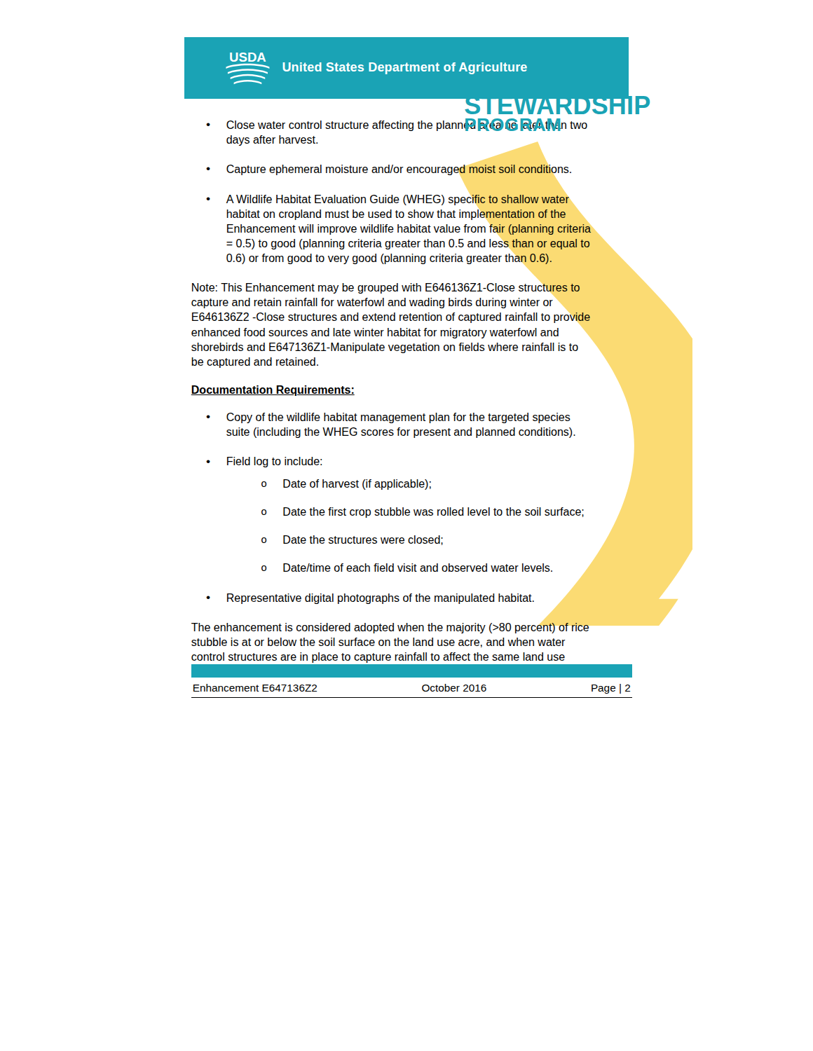USDA
United States Department of Agriculture
CONSERVATION
STEWARDSHIP
PROGRAM
Close water control structure affecting the planned area no later than two days after harvest.
Capture ephemeral moisture and/or encouraged moist soil conditions.
A Wildlife Habitat Evaluation Guide (WHEG) specific to shallow water habitat on cropland must be used to show that implementation of the Enhancement will improve wildlife habitat value from fair (planning criteria = 0.5) to good (planning criteria greater than 0.5 and less than or equal to 0.6) or from good to very good (planning criteria greater than 0.6).
Note: This Enhancement may be grouped with E646136Z1-Close structures to capture and retain rainfall for waterfowl and wading birds during winter or E646136Z2 -Close structures and extend retention of captured rainfall to provide enhanced food sources and late winter habitat for migratory waterfowl and shorebirds and E647136Z1-Manipulate vegetation on fields where rainfall is to be captured and retained.
Documentation Requirements:
Copy of the wildlife habitat management plan for the targeted species suite (including the WHEG scores for present and planned conditions).
Field log to include:
Date of harvest (if applicable);
Date the first crop stubble was rolled level to the soil surface;
Date the structures were closed;
Date/time of each field visit and observed water levels.
Representative digital photographs of the manipulated habitat.
The enhancement is considered adopted when the majority (>80 percent) of rice stubble is at or below the soil surface on the land use acre, and when water control structures are in place to capture rainfall to affect the same land use acre.
Enhancement E647136Z2
October 2016
Page | 2